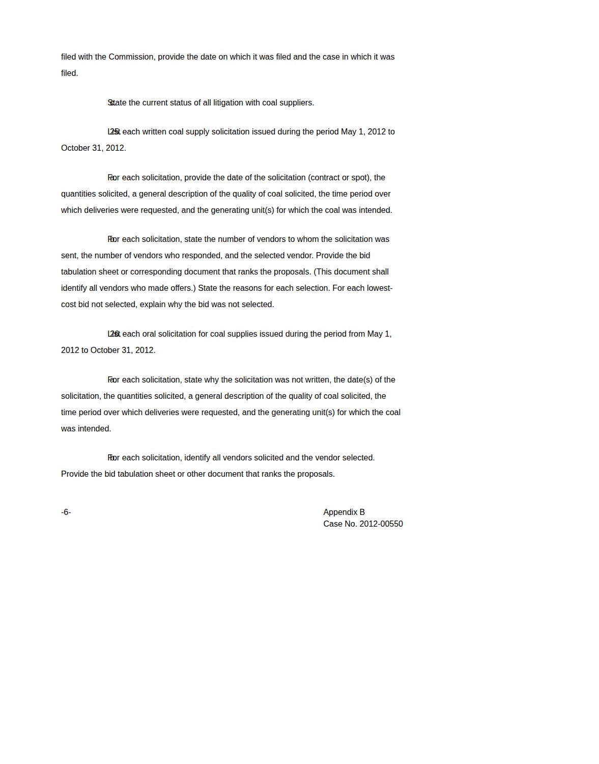filed with the Commission, provide the date on which it was filed and the case in which it was filed.
c. State the current status of all litigation with coal suppliers.
25. List each written coal supply solicitation issued during the period May 1, 2012 to October 31, 2012.
a. For each solicitation, provide the date of the solicitation (contract or spot), the quantities solicited, a general description of the quality of coal solicited, the time period over which deliveries were requested, and the generating unit(s) for which the coal was intended.
b. For each solicitation, state the number of vendors to whom the solicitation was sent, the number of vendors who responded, and the selected vendor. Provide the bid tabulation sheet or corresponding document that ranks the proposals. (This document shall identify all vendors who made offers.) State the reasons for each selection. For each lowest-cost bid not selected, explain why the bid was not selected.
26. List each oral solicitation for coal supplies issued during the period from May 1, 2012 to October 31, 2012.
a. For each solicitation, state why the solicitation was not written, the date(s) of the solicitation, the quantities solicited, a general description of the quality of coal solicited, the time period over which deliveries were requested, and the generating unit(s) for which the coal was intended.
b. For each solicitation, identify all vendors solicited and the vendor selected. Provide the bid tabulation sheet or other document that ranks the proposals.
-6- Appendix B
Case No. 2012-00550